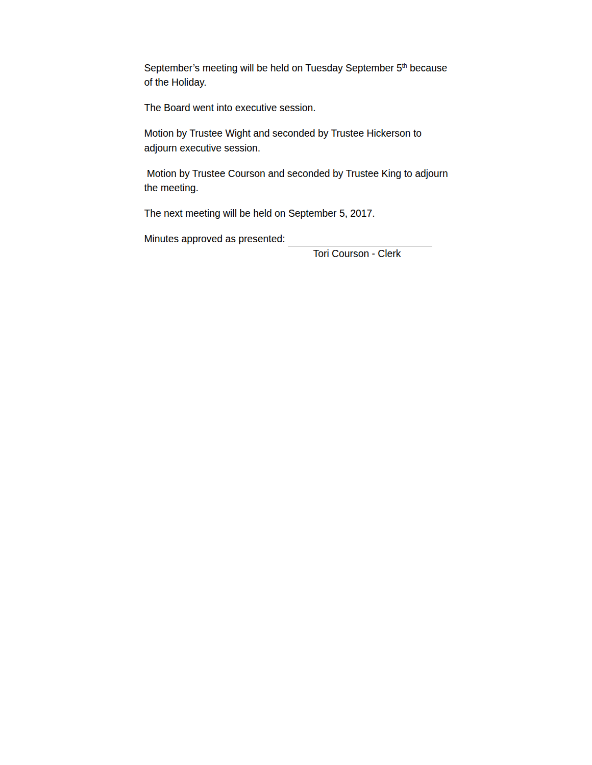September’s meeting will be held on Tuesday September 5th because of the Holiday.
The Board went into executive session.
Motion by Trustee Wight and seconded by Trustee Hickerson to adjourn executive session.
Motion by Trustee Courson and seconded by Trustee King to adjourn the meeting.
The next meeting will be held on September 5, 2017.
Minutes approved as presented:
Tori Courson - Clerk